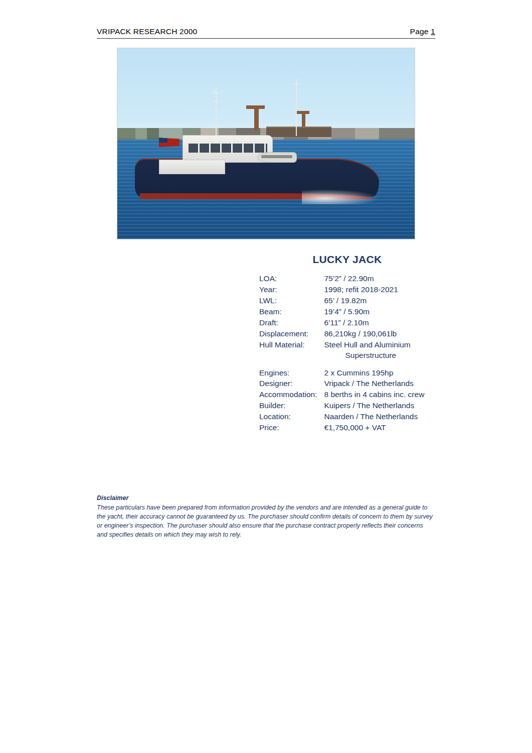VRIPACK RESEARCH 2000 Page 1
LUCKY JACK
| LOA: | 75’2” / 22.90m |
| Year: | 1998; refit 2018-2021 |
| LWL: | 65’ / 19.82m |
| Beam: | 19’4” / 5.90m |
| Draft: | 6’11” / 2.10m |
| Displacement: | 86,210kg / 190,061lb |
| Hull Material: | Steel Hull and Aluminium Superstructure |
| Engines: | 2 x Cummins 195hp |
| Designer: | Vripack / The Netherlands |
| Accommodation: | 8 berths in 4 cabins inc. crew |
| Builder: | Kuipers / The Netherlands |
| Location: | Naarden / The Netherlands |
| Price: | €1,750,000 + VAT |
Disclaimer These particulars have been prepared from information provided by the vendors and are intended as a general guide to the yacht, their accuracy cannot be guaranteed by us. The purchaser should confirm details of concern to them by survey or engineer’s inspection. The purchaser should also ensure that the purchase contract properly reflects their concerns and specifies details on which they may wish to rely.